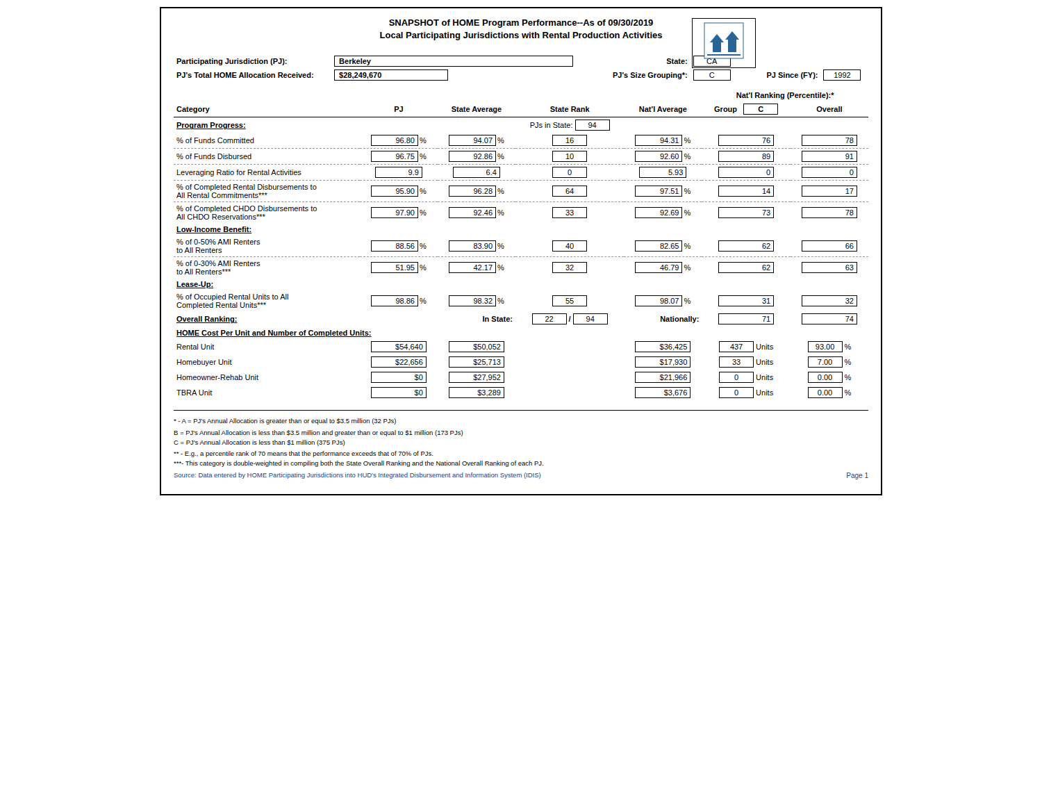SNAPSHOT of HOME Program Performance--As of 09/30/2019
Local Participating Jurisdictions with Rental Production Activities
| Participating Jurisdiction (PJ): | Berkeley | State: | CA | | |
| PJ's Total HOME Allocation Received: | $28,249,670 | PJ's Size Grouping*: | C | PJ Since (FY): | 1992 |
| | | | | | Nat'l Ranking (Percentile):* |
| Category | PJ | State Average | State Rank | Nat'l Average | Group C | Overall |
| Program Progress: | | | PJs in State: 94 | | | |
| % of Funds Committed | 96.80 % | 94.07 % | 16 | 94.31 % | 76 | 78 |
| % of Funds Disbursed | 96.75 % | 92.86 % | 10 | 92.60 % | 89 | 91 |
| Leveraging Ratio for Rental Activities | 9.9 | 6.4 | 0 | 5.93 | 0 | 0 |
| % of Completed Rental Disbursements to All Rental Commitments*** | 95.90 % | 96.28 % | 64 | 97.51 % | 14 | 17 |
| % of Completed CHDO Disbursements to All CHDO Reservations*** | 97.90 % | 92.46 % | 33 | 92.69 % | 73 | 78 |
| Low-Income Benefit: | | | | | | |
| % of 0-50% AMI Renters to All Renters | 88.56 % | 83.90 % | 40 | 82.65 % | 62 | 66 |
| % of 0-30% AMI Renters to All Renters*** | 51.95 % | 42.17 % | 32 | 46.79 % | 62 | 63 |
| Lease-Up: | | | | | | |
| % of Occupied Rental Units to All Completed Rental Units*** | 98.86 % | 98.32 % | 55 | 98.07 % | 31 | 32 |
| Overall Ranking: | | In State: | 22 / 94 | Nationally: | 71 | 74 |
| HOME Cost Per Unit and Number of Completed Units: |
| Rental Unit | $54,640 | $50,052 | | $36,425 | 437 Units | 93.00 % |
| Homebuyer Unit | $22,656 | $25,713 | | $17,930 | 33 Units | 7.00 % |
| Homeowner-Rehab Unit | $0 | $27,952 | | $21,966 | 0 Units | 0.00 % |
| TBRA Unit | $0 | $3,289 | | $3,676 | 0 Units | 0.00 % |
* - A = PJ's Annual Allocation is greater than or equal to $3.5 million (32 PJs)
B = PJ's Annual Allocation is less than $3.5 million and greater than or equal to $1 million (173 PJs)
C = PJ's Annual Allocation is less than $1 million (375 PJs)
** - E.g., a percentile rank of 70 means that the performance exceeds that of 70% of PJs.
***- This category is double-weighted in compiling both the State Overall Ranking and the National Overall Ranking of each PJ.
Source: Data entered by HOME Participating Jurisdictions into HUD's Integrated Disbursement and Information System (IDIS) Page 1